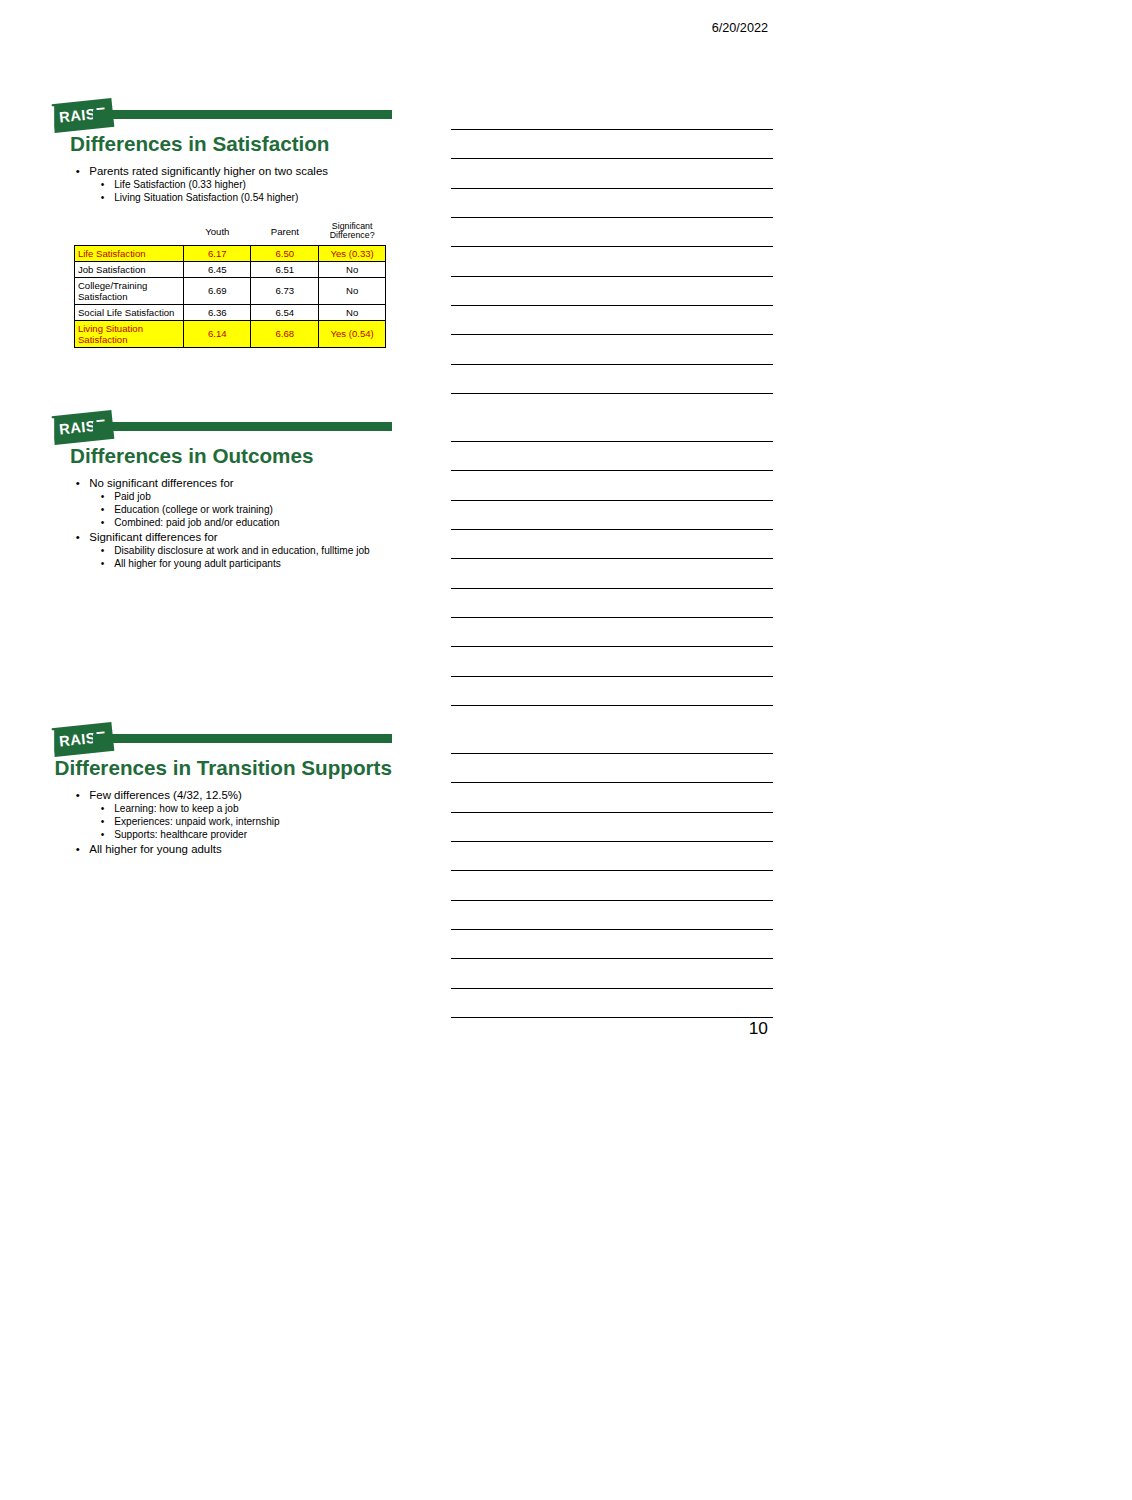6/20/2022
RAISE
Differences in Satisfaction
Parents rated significantly higher on two scales
Life Satisfaction (0.33 higher)
Living Situation Satisfaction (0.54 higher)
| | Youth | Parent | Significant Difference? |
| --- | --- | --- | --- |
| Life Satisfaction | 6.17 | 6.50 | Yes (0.33) |
| Job Satisfaction | 6.45 | 6.51 | No |
| College/Training Satisfaction | 6.69 | 6.73 | No |
| Social Life Satisfaction | 6.36 | 6.54 | No |
| Living Situation Satisfaction | 6.14 | 6.68 | Yes (0.54) |
RAISE
Differences in Outcomes
No significant differences for
Paid job
Education (college or work training)
Combined: paid job and/or education
Significant differences for
Disability disclosure at work and in education, fulltime job
All higher for young adult participants
RAISE
Differences in Transition Supports
Few differences (4/32, 12.5%)
Learning: how to keep a job
Experiences: unpaid work, internship
Supports: healthcare provider
All higher for young adults
10